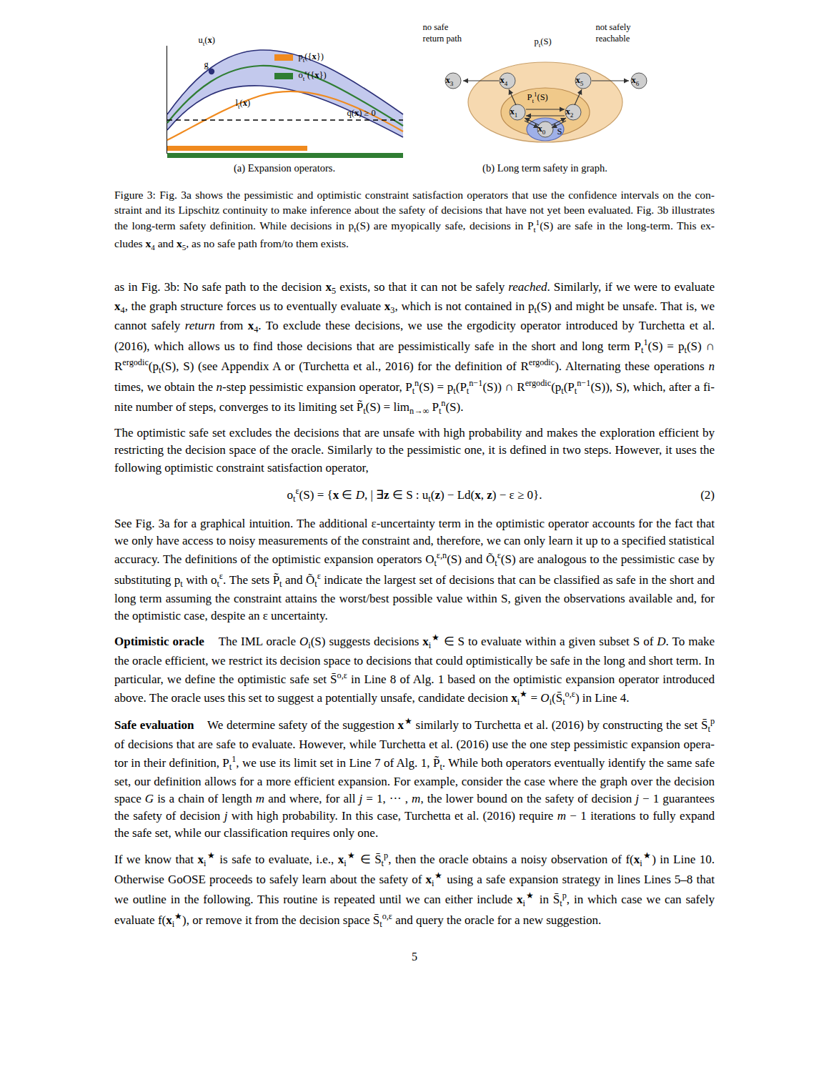ut(x) g lt(x) q(x) ≥ 0
pt({x})
otε({x})
(a) Expansion operators.
no safe
return path not safely
reachable pt(S) x3 x4 x5 x6 x1 x2 x0 S Pt1(S)
(b) Long term safety in graph.
Figure 3: Fig. 3a shows the pessimistic and optimistic constraint satisfaction operators that use the confidence intervals on the constraint and its Lipschitz continuity to make inference about the safety of decisions that have not yet been evaluated. Fig. 3b illustrates the long-term safety definition. While decisions in pt(S) are myopically safe, decisions in Pt1(S) are safe in the long-term. This excludes x4 and x5, as no safe path from/to them exists.
as in Fig. 3b: No safe path to the decision x5 exists, so that it can not be safely reached. Similarly, if we were to evaluate x4, the graph structure forces us to eventually evaluate x3, which is not contained in pt(S) and might be unsafe. That is, we cannot safely return from x4. To exclude these decisions, we use the ergodicity operator introduced by Turchetta et al. (2016), which allows us to find those decisions that are pessimistically safe in the short and long term Pt1(S) = pt(S) ∩ Rergodic(pt(S), S) (see Appendix A or (Turchetta et al., 2016) for the definition of Rergodic). Alternating these operations n times, we obtain the n-step pessimistic expansion operator, Ptn(S) = pt(Ptn−1(S)) ∩ Rergodic(pt(Ptn−1(S)), S), which, after a finite number of steps, converges to its limiting set P̃t(S) = limn→∞ Ptn(S).
The optimistic safe set excludes the decisions that are unsafe with high probability and makes the exploration efficient by restricting the decision space of the oracle. Similarly to the pessimistic one, it is defined in two steps. However, it uses the following optimistic constraint satisfaction operator,
otε(S) = {x ∈ D, | ∃z ∈ S : ut(z) − Ld(x, z) − ε ≥ 0}.
(2)
See Fig. 3a for a graphical intuition. The additional ε-uncertainty term in the optimistic operator accounts for the fact that we only have access to noisy measurements of the constraint and, therefore, we can only learn it up to a specified statistical accuracy. The definitions of the optimistic expansion operators Otε,n(S) and Õtε(S) are analogous to the pessimistic case by substituting pt with otε. The sets P̃t and Õtε indicate the largest set of decisions that can be classified as safe in the short and long term assuming the constraint attains the worst/best possible value within S, given the observations available and, for the optimistic case, despite an ε uncertainty.
Optimistic oracle The IML oracle Oi(S) suggests decisions xi★ ∈ S to evaluate within a given subset S of D. To make the oracle efficient, we restrict its decision space to decisions that could optimistically be safe in the long and short term. In particular, we define the optimistic safe set S̄o,ε in Line 8 of Alg. 1 based on the optimistic expansion operator introduced above. The oracle uses this set to suggest a potentially unsafe, candidate decision xi★ = Oi(S̄to,ε) in Line 4.
Safe evaluation We determine safety of the suggestion x★ similarly to Turchetta et al. (2016) by constructing the set S̄tp of decisions that are safe to evaluate. However, while Turchetta et al. (2016) use the one step pessimistic expansion operator in their definition, Pt1, we use its limit set in Line 7 of Alg. 1, P̃t. While both operators eventually identify the same safe set, our definition allows for a more efficient expansion. For example, consider the case where the graph over the decision space G is a chain of length m and where, for all j = 1, ··· , m, the lower bound on the safety of decision j − 1 guarantees the safety of decision j with high probability. In this case, Turchetta et al. (2016) require m − 1 iterations to fully expand the safe set, while our classification requires only one.
If we know that xi★ is safe to evaluate, i.e., xi★ ∈ S̄tp, then the oracle obtains a noisy observation of f(xi★) in Line 10. Otherwise GoOSE proceeds to safely learn about the safety of xi★ using a safe expansion strategy in lines Lines 5–8 that we outline in the following. This routine is repeated until we can either include xi★ in S̄tp, in which case we can safely evaluate f(xi★), or remove it from the decision space S̄to,ε and query the oracle for a new suggestion.
5